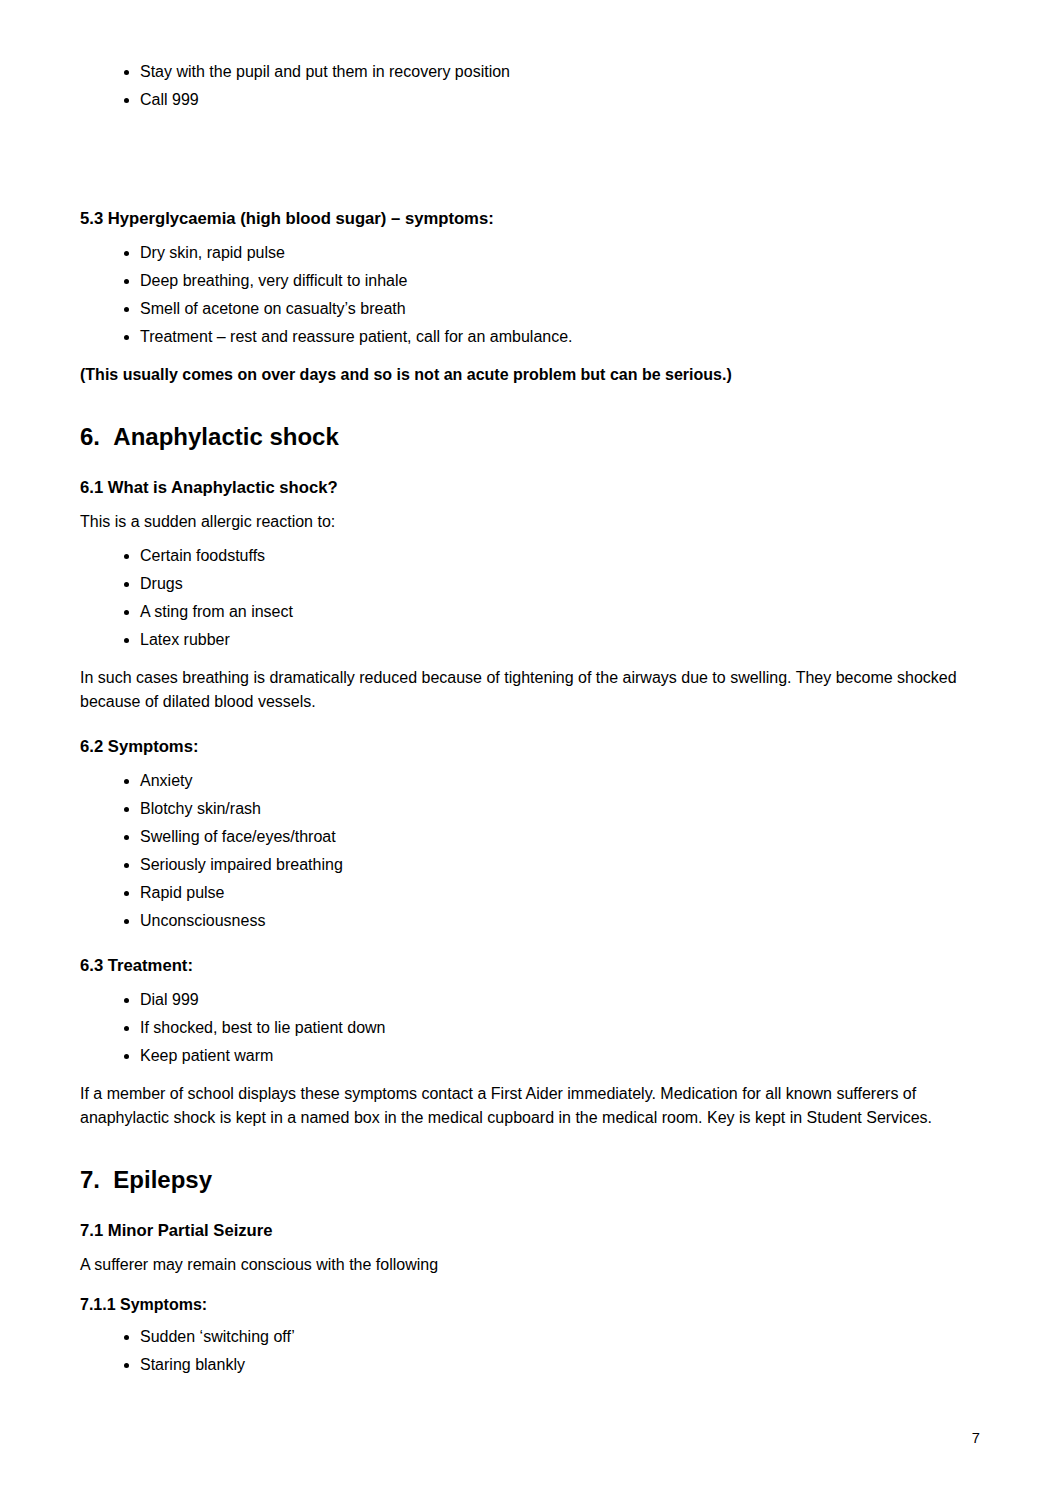Stay with the pupil and put them in recovery position
Call 999
5.3 Hyperglycaemia (high blood sugar) – symptoms:
Dry skin, rapid pulse
Deep breathing, very difficult to inhale
Smell of acetone on casualty’s breath
Treatment – rest and reassure patient, call for an ambulance.
(This usually comes on over days and so is not an acute problem but can be serious.)
6. Anaphylactic shock
6.1 What is Anaphylactic shock?
This is a sudden allergic reaction to:
Certain foodstuffs
Drugs
A sting from an insect
Latex rubber
In such cases breathing is dramatically reduced because of tightening of the airways due to swelling. They become shocked because of dilated blood vessels.
6.2 Symptoms:
Anxiety
Blotchy skin/rash
Swelling of face/eyes/throat
Seriously impaired breathing
Rapid pulse
Unconsciousness
6.3 Treatment:
Dial 999
If shocked, best to lie patient down
Keep patient warm
If a member of school displays these symptoms contact a First Aider immediately. Medication for all known sufferers of anaphylactic shock is kept in a named box in the medical cupboard in the medical room. Key is kept in Student Services.
7. Epilepsy
7.1 Minor Partial Seizure
A sufferer may remain conscious with the following
7.1.1 Symptoms:
Sudden ‘switching off’
Staring blankly
7